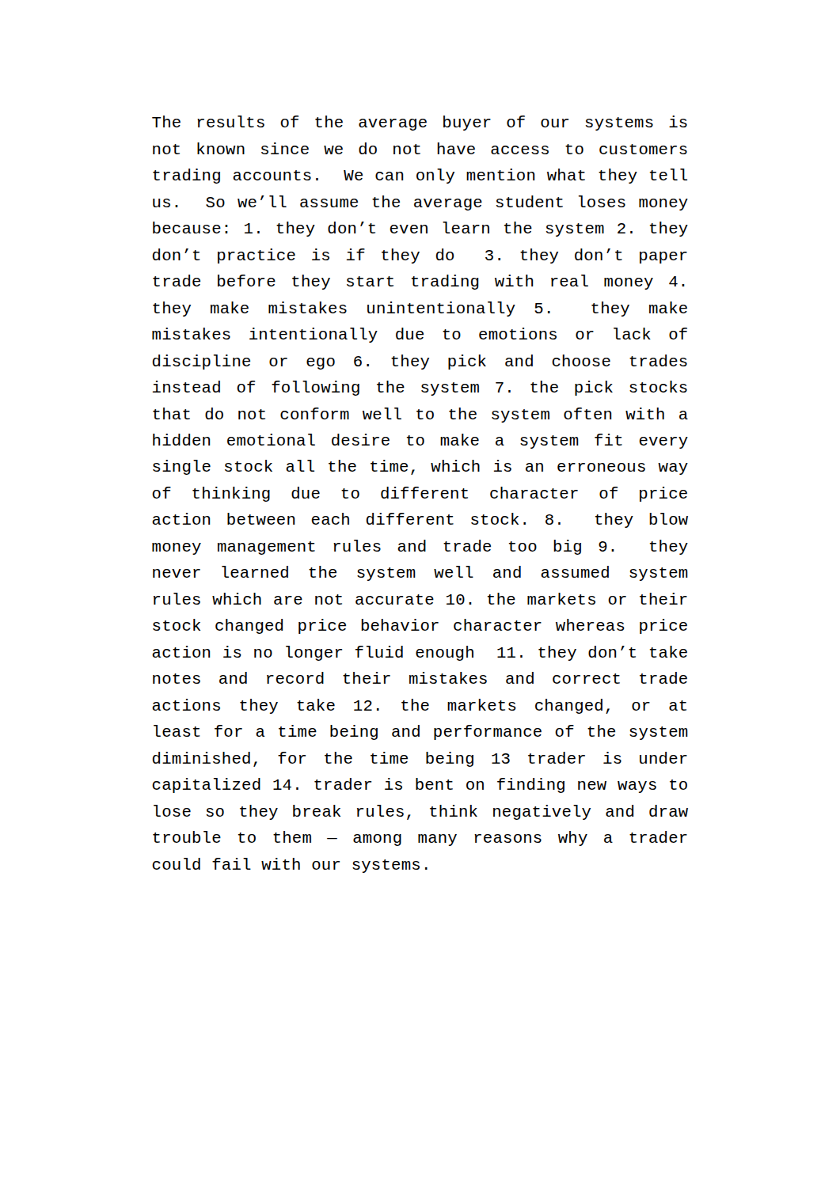The results of the average buyer of our systems is not known since we do not have access to customers trading accounts. We can only mention what they tell us. So we’ll assume the average student loses money because: 1. they don’t even learn the system 2. they don’t practice is if they do 3. they don’t paper trade before they start trading with real money 4. they make mistakes unintentionally 5. they make mistakes intentionally due to emotions or lack of discipline or ego 6. they pick and choose trades instead of following the system 7. the pick stocks that do not conform well to the system often with a hidden emotional desire to make a system fit every single stock all the time, which is an erroneous way of thinking due to different character of price action between each different stock. 8. they blow money management rules and trade too big 9. they never learned the system well and assumed system rules which are not accurate 10. the markets or their stock changed price behavior character whereas price action is no longer fluid enough 11. they don’t take notes and record their mistakes and correct trade actions they take 12. the markets changed, or at least for a time being and performance of the system diminished, for the time being 13 trader is under capitalized 14. trader is bent on finding new ways to lose so they break rules, think negatively and draw trouble to them — among many reasons why a trader could fail with our systems.